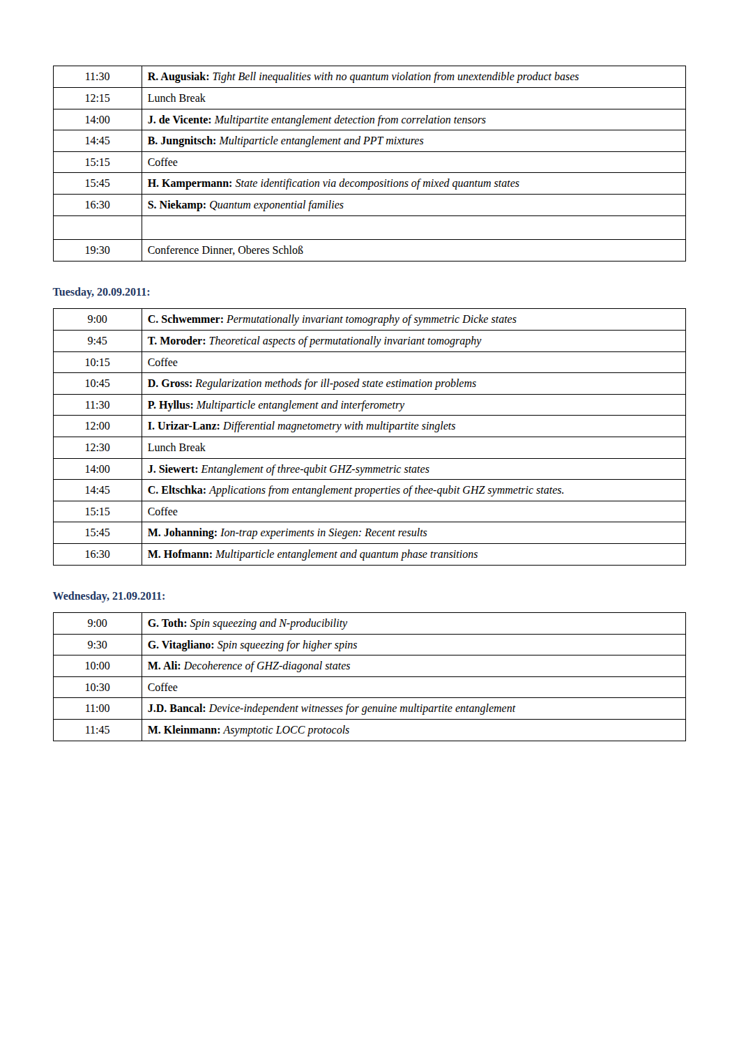| 11:30 | R. Augusiak: Tight Bell inequalities with no quantum violation from unextendible product bases |
| 12:15 | Lunch Break |
| 14:00 | J. de Vicente: Multipartite entanglement detection from correlation tensors |
| 14:45 | B. Jungnitsch: Multiparticle entanglement and PPT mixtures |
| 15:15 | Coffee |
| 15:45 | H. Kampermann: State identification via decompositions of mixed quantum states |
| 16:30 | S. Niekamp: Quantum exponential families |
| 19:30 | Conference Dinner, Oberes Schloß |
Tuesday, 20.09.2011:
| 9:00 | C. Schwemmer: Permutationally invariant tomography of symmetric Dicke states |
| 9:45 | T. Moroder: Theoretical aspects of permutationally invariant tomography |
| 10:15 | Coffee |
| 10:45 | D. Gross: Regularization methods for ill-posed state estimation problems |
| 11:30 | P. Hyllus: Multiparticle entanglement and interferometry |
| 12:00 | I. Urizar-Lanz: Differential magnetometry with multipartite singlets |
| 12:30 | Lunch Break |
| 14:00 | J. Siewert: Entanglement of three-qubit GHZ-symmetric states |
| 14:45 | C. Eltschka: Applications from entanglement properties of thee-qubit GHZ symmetric states. |
| 15:15 | Coffee |
| 15:45 | M. Johanning: Ion-trap experiments in Siegen: Recent results |
| 16:30 | M. Hofmann: Multiparticle entanglement and quantum phase transitions |
Wednesday, 21.09.2011:
| 9:00 | G. Toth: Spin squeezing and N-producibility |
| 9:30 | G. Vitagliano: Spin squeezing for higher spins |
| 10:00 | M. Ali: Decoherence of GHZ-diagonal states |
| 10:30 | Coffee |
| 11:00 | J.D. Bancal: Device-independent witnesses for genuine multipartite entanglement |
| 11:45 | M. Kleinmann: Asymptotic LOCC protocols |